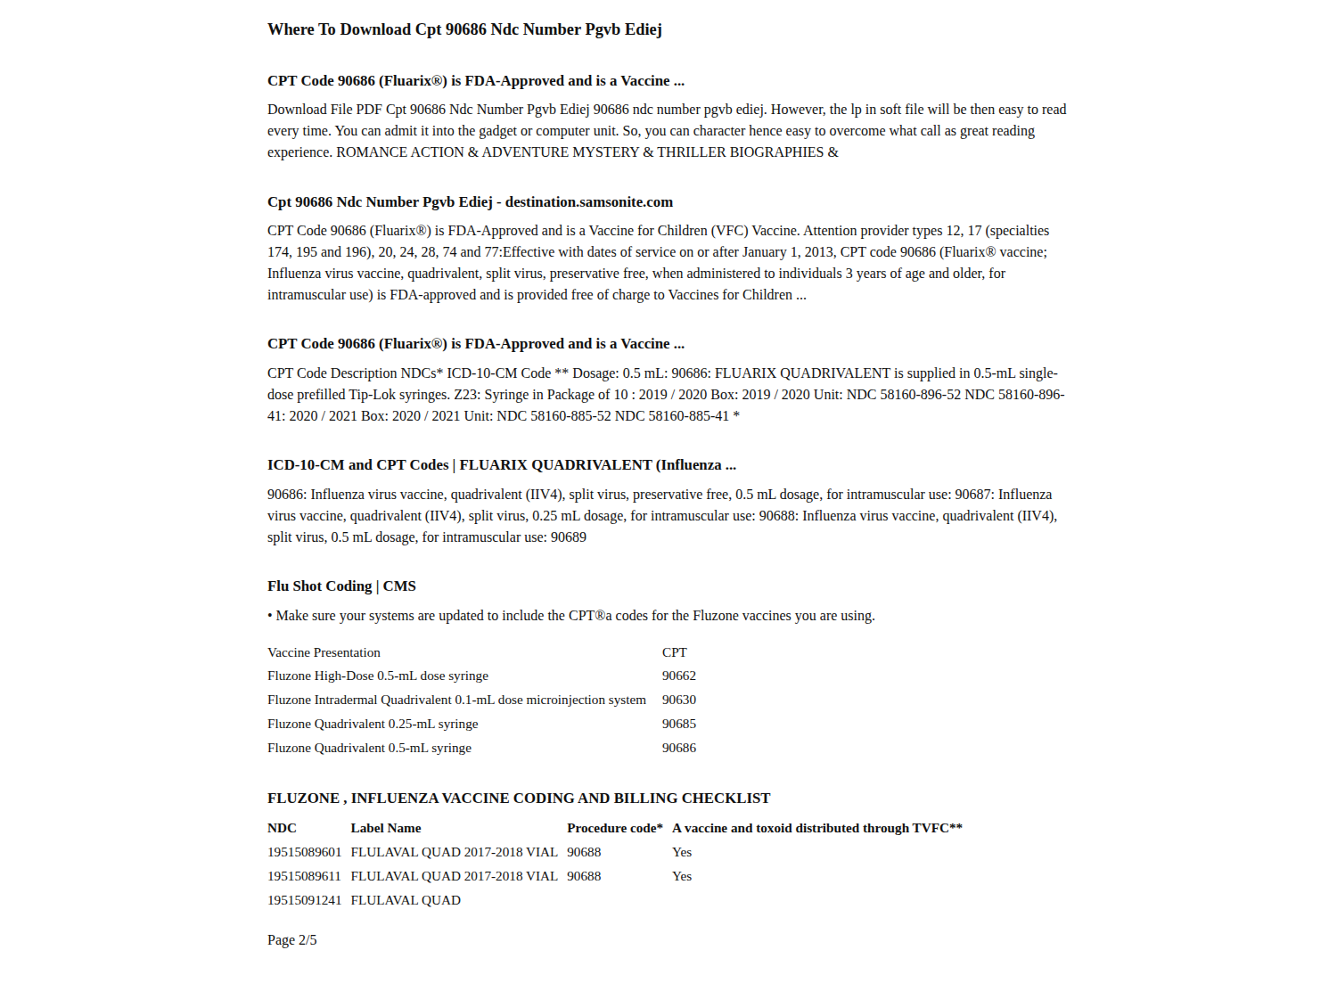Where To Download Cpt 90686 Ndc Number Pgvb Ediej
CPT Code 90686 (Fluarix®) is FDA-Approved and is a Vaccine ...
Download File PDF Cpt 90686 Ndc Number Pgvb Ediej 90686 ndc number pgvb ediej. However, the lp in soft file will be then easy to read every time. You can admit it into the gadget or computer unit. So, you can character hence easy to overcome what call as great reading experience. ROMANCE ACTION & ADVENTURE MYSTERY & THRILLER BIOGRAPHIES &
Cpt 90686 Ndc Number Pgvb Ediej - destination.samsonite.com
CPT Code 90686 (Fluarix®) is FDA-Approved and is a Vaccine for Children (VFC) Vaccine. Attention provider types 12, 17 (specialties 174, 195 and 196), 20, 24, 28, 74 and 77:Effective with dates of service on or after January 1, 2013, CPT code 90686 (Fluarix® vaccine; Influenza virus vaccine, quadrivalent, split virus, preservative free, when administered to individuals 3 years of age and older, for intramuscular use) is FDA-approved and is provided free of charge to Vaccines for Children ...
CPT Code 90686 (Fluarix®) is FDA-Approved and is a Vaccine ...
CPT Code Description NDCs* ICD-10-CM Code ** Dosage: 0.5 mL: 90686: FLUARIX QUADRIVALENT is supplied in 0.5-mL single-dose prefilled Tip-Lok syringes. Z23: Syringe in Package of 10 : 2019 / 2020 Box: 2019 / 2020 Unit: NDC 58160-896-52 NDC 58160-896-41: 2020 / 2021 Box: 2020 / 2021 Unit: NDC 58160-885-52 NDC 58160-885-41 *
ICD-10-CM and CPT Codes | FLUARIX QUADRIVALENT (Influenza ...
90686: Influenza virus vaccine, quadrivalent (IIV4), split virus, preservative free, 0.5 mL dosage, for intramuscular use: 90687: Influenza virus vaccine, quadrivalent (IIV4), split virus, 0.25 mL dosage, for intramuscular use: 90688: Influenza virus vaccine, quadrivalent (IIV4), split virus, 0.5 mL dosage, for intramuscular use: 90689
Flu Shot Coding | CMS
• Make sure your systems are updated to include the CPT®a codes for the Fluzone vaccines you are using.
| Vaccine Presentation | CPT |
| Fluzone High-Dose 0.5-mL dose syringe | 90662 |
| Fluzone Intradermal Quadrivalent 0.1-mL dose microinjection system | 90630 |
| Fluzone Quadrivalent 0.25-mL syringe | 90685 |
| Fluzone Quadrivalent 0.5-mL syringe | 90686 |
FLUZONE , INFLUENZA VACCINE CODING AND BILLING CHECKLIST
| NDC | Label Name | Procedure code* | A vaccine and toxoid distributed through TVFC** |
| --- | --- | --- | --- |
| 19515089601 | FLULAVAL QUAD 2017-2018 VIAL | 90688 | Yes |
| 19515089611 | FLULAVAL QUAD 2017-2018 VIAL | 90688 | Yes |
| 19515091241 | FLULAVAL QUAD | | |
Page 2/5